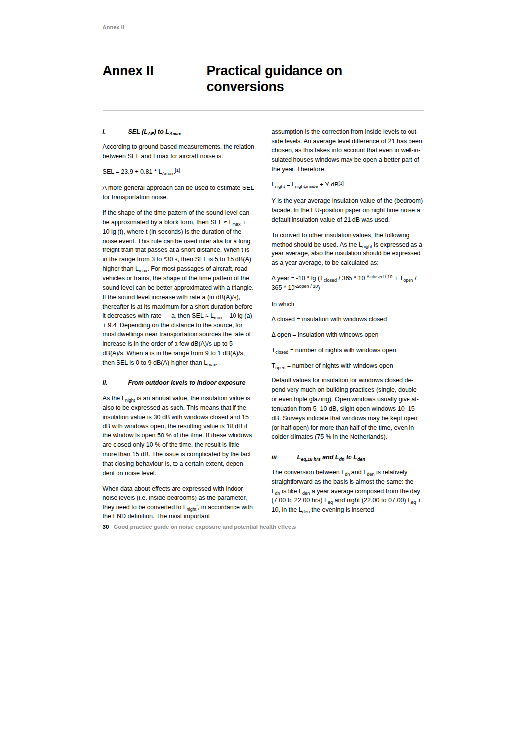Annex II
Annex II Practical guidance on conversions
i. SEL (LAE) to LAmax
According to ground based measurements, the relation between SEL and Lmax for aircraft noise is:
SEL = 23.9 + 0.81 * LAmax.[1]
A more general approach can be used to estimate SEL for transportation noise.
If the shape of the time pattern of the sound level can be approximated by a block form, then SEL ≈ Lmax + 10 lg (t), where t (in seconds) is the duration of the noise event. This rule can be used inter alia for a long freight train that passes at a short distance. When t is in the range from 3 to *30 s, then SEL is 5 to 15 dB(A) higher than Lmax. For most passages of aircraft, road vehicles or trains, the shape of the time pattern of the sound level can be better approximated with a triangle. If the sound level increase with rate a (in dB(A)/s), thereafter is at its maximum for a short duration before it decreases with rate — a, then SEL ≈ Lmax – 10 lg (a) + 9.4. Depending on the distance to the source, for most dwellings near transportation sources the rate of increase is in the order of a few dB(A)/s up to 5 dB(A)/s. When a is in the range from 9 to 1 dB(A)/s, then SEL is 0 to 9 dB(A) higher than Lmax.
ii. From outdoor levels to indoor exposure
As the Lnight is an annual value, the insulation value is also to be expressed as such. This means that if the insulation value is 30 dB with windows closed and 15 dB with windows open, the resulting value is 18 dB if the window is open 50 % of the time. If these windows are closed only 10 % of the time, the result is little more than 15 dB. The issue is complicated by the fact that closing behaviour is, to a certain extent, dependent on noise level.
When data about effects are expressed with indoor noise levels (i.e. inside bedrooms) as the parameter, they need to be converted to Lnight', in accordance with the END definition. The most important
assumption is the correction from inside levels to outside levels. An average level difference of 21 has been chosen, as this takes into account that even in well-insulated houses windows may be open a better part of the year. Therefore:
Lnight = Lnight,inside + Y dB[3]
Y is the year average insulation value of the (bedroom) facade. In the EU-position paper on night time noise a default insulation value of 21 dB was used.
To convert to other insulation values, the following method should be used. As the Lnight is expressed as a year average, also the insulation should be expressed as a year average, to be calculated as:
Δ year = -10 * lg (Tclosed / 365 * 10-Δ closed / 10 + Topen / 365 * 10-Δopen / 10)
In which
Δ closed = insulation with windows closed
Δ open = insulation with windows open
Tclosed = number of nights with windows open
Topen = number of nights with windows open
Default values for insulation for windows closed depend very much on building practices (single, double or even triple glazing). Open windows usually give attenuation from 5–10 dB, slight open windows 10–15 dB. Surveys indicate that windows may be kept open (or half-open) for more than half of the time, even in colder climates (75 % in the Netherlands).
iii Leq,16 hrs and Ldn to Lden
The conversion between Ldn and Lden is relatively straightforward as the basis is almost the same: the Ldn is like Lden a year average composed from the day (7.00 to 22.00 hrs) Leq and night (22.00 to 07.00) Leq + 10, in the Lden the evening is inserted
30 Good practice guide on noise exposure and potential health effects